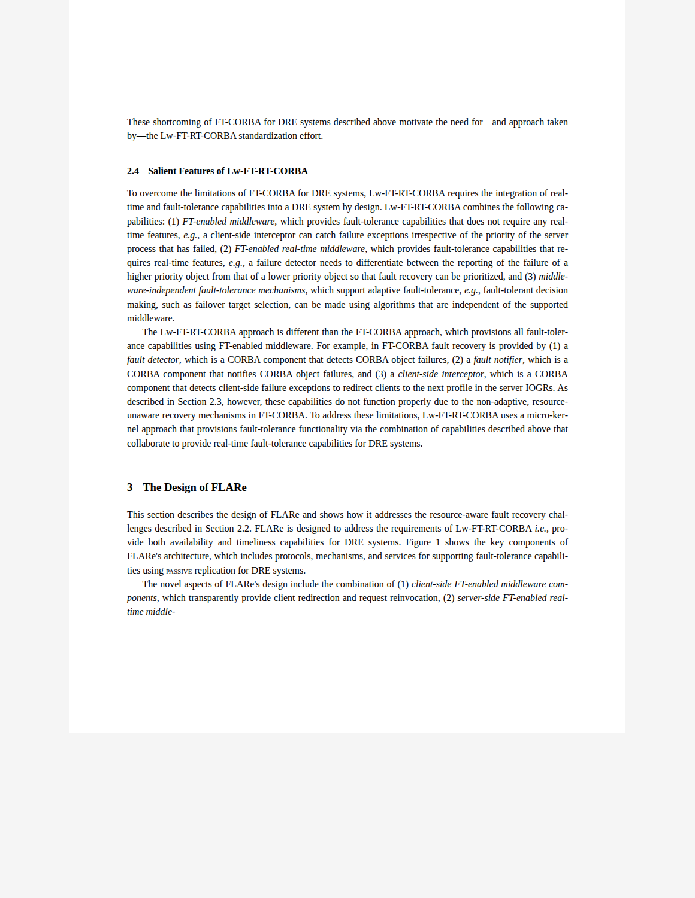These shortcoming of FT-CORBA for DRE systems described above motivate the need for—and approach taken by—the Lw-FT-RT-CORBA standardization effort.
2.4 Salient Features of Lw-FT-RT-CORBA
To overcome the limitations of FT-CORBA for DRE systems, Lw-FT-RT-CORBA requires the integration of real-time and fault-tolerance capabilities into a DRE system by design. Lw-FT-RT-CORBA combines the following capabilities: (1) FT-enabled middleware, which provides fault-tolerance capabilities that does not require any real-time features, e.g., a client-side interceptor can catch failure exceptions irrespective of the priority of the server process that has failed, (2) FT-enabled real-time middleware, which provides fault-tolerance capabilities that requires real-time features, e.g., a failure detector needs to differentiate between the reporting of the failure of a higher priority object from that of a lower priority object so that fault recovery can be prioritized, and (3) middleware-independent fault-tolerance mechanisms, which support adaptive fault-tolerance, e.g., fault-tolerant decision making, such as failover target selection, can be made using algorithms that are independent of the supported middleware.
The Lw-FT-RT-CORBA approach is different than the FT-CORBA approach, which provisions all fault-tolerance capabilities using FT-enabled middleware. For example, in FT-CORBA fault recovery is provided by (1) a fault detector, which is a CORBA component that detects CORBA object failures, (2) a fault notifier, which is a CORBA component that notifies CORBA object failures, and (3) a client-side interceptor, which is a CORBA component that detects client-side failure exceptions to redirect clients to the next profile in the server IOGRs. As described in Section 2.3, however, these capabilities do not function properly due to the non-adaptive, resource-unaware recovery mechanisms in FT-CORBA. To address these limitations, Lw-FT-RT-CORBA uses a micro-kernel approach that provisions fault-tolerance functionality via the combination of capabilities described above that collaborate to provide real-time fault-tolerance capabilities for DRE systems.
3 The Design of FLARe
This section describes the design of FLARe and shows how it addresses the resource-aware fault recovery challenges described in Section 2.2. FLARe is designed to address the requirements of Lw-FT-RT-CORBA i.e., provide both availability and timeliness capabilities for DRE systems. Figure 1 shows the key components of FLARe's architecture, which includes protocols, mechanisms, and services for supporting fault-tolerance capabilities using passive replication for DRE systems.
The novel aspects of FLARe's design include the combination of (1) client-side FT-enabled middleware components, which transparently provide client redirection and request reinvocation, (2) server-side FT-enabled real-time middle-